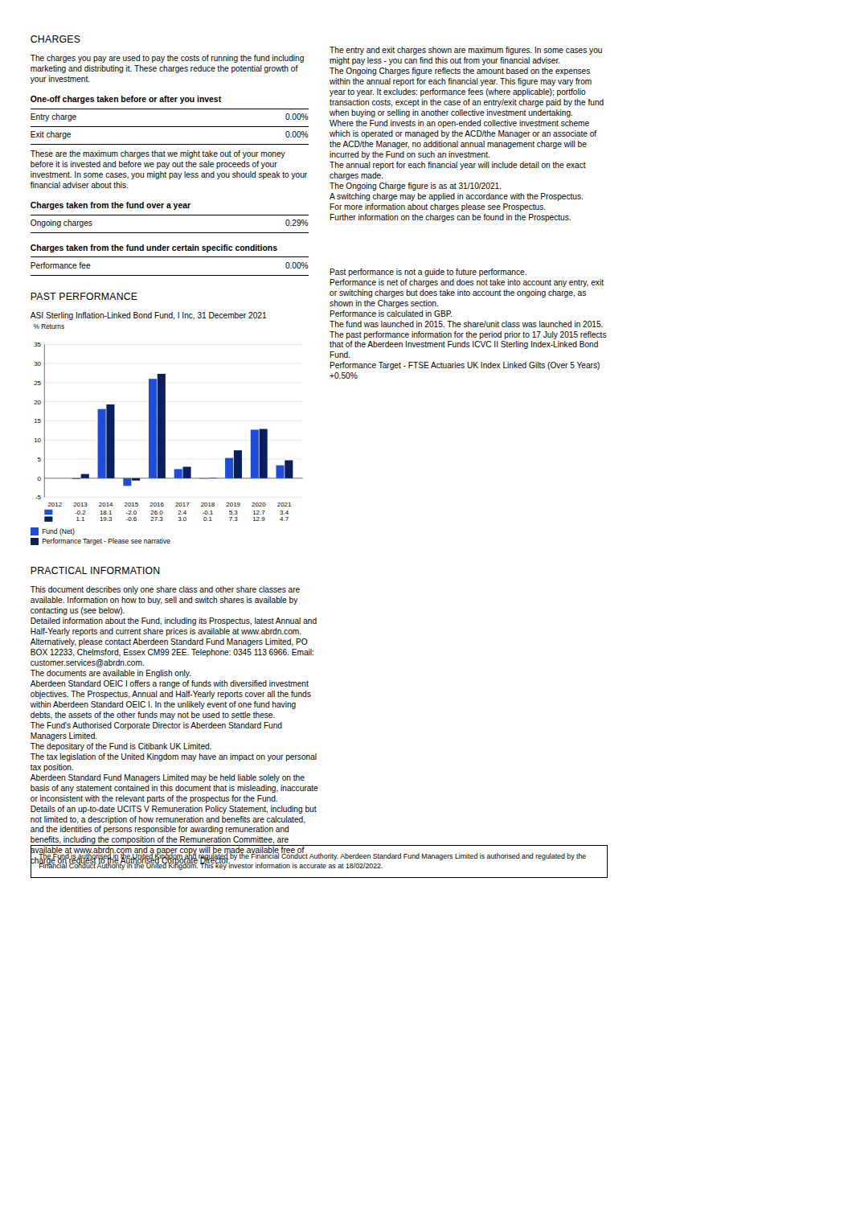Charges
The charges you pay are used to pay the costs of running the fund including marketing and distributing it. These charges reduce the potential growth of your investment.
One-off charges taken before or after you invest
| Entry charge | 0.00% |
| Exit charge | 0.00% |
These are the maximum charges that we might take out of your money before it is invested and before we pay out the sale proceeds of your investment. In some cases, you might pay less and you should speak to your financial adviser about this.
Charges taken from the fund over a year
| Ongoing charges | 0.29% |
Charges taken from the fund under certain specific conditions
| Performance fee | 0.00% |
Past Performance
ASI Sterling Inflation-Linked Bond Fund, I Inc, 31 December 2021
% Returns
35 30 25 20 15 10 5 0 -5 2012 2013 2014 2015 2016 2017 2018 2019 2020 2021 -0.2 18.1 -2.0 26.0 2.4 -0.1 5.3 12.7 3.4 1.1 19.3 -0.6 27.3 3.0 0.1 7.3 12.9 4.7
Fund (Net)
Performance Target - Please see narrative
The entry and exit charges shown are maximum figures. In some cases you might pay less - you can find this out from your financial adviser.
The Ongoing Charges figure reflects the amount based on the expenses within the annual report for each financial year. This figure may vary from year to year. It excludes: performance fees (where applicable); portfolio transaction costs, except in the case of an entry/exit charge paid by the fund when buying or selling in another collective investment undertaking.
Where the Fund invests in an open-ended collective investment scheme which is operated or managed by the ACD/the Manager or an associate of the ACD/the Manager, no additional annual management charge will be incurred by the Fund on such an investment.
The annual report for each financial year will include detail on the exact charges made.
The Ongoing Charge figure is as at 31/10/2021.
A switching charge may be applied in accordance with the Prospectus.
For more information about charges please see Prospectus.
Further information on the charges can be found in the Prospectus.
Past performance is not a guide to future performance.
Performance is net of charges and does not take into account any entry, exit or switching charges but does take into account the ongoing charge, as shown in the Charges section.
Performance is calculated in GBP.
The fund was launched in 2015. The share/unit class was launched in 2015.
The past performance information for the period prior to 17 July 2015 reflects that of the Aberdeen Investment Funds ICVC II Sterling Index-Linked Bond Fund.
Performance Target - FTSE Actuaries UK Index Linked Gilts (Over 5 Years) +0.50%
Practical Information
This document describes only one share class and other share classes are available. Information on how to buy, sell and switch shares is available by contacting us (see below).
Detailed information about the Fund, including its Prospectus, latest Annual and Half-Yearly reports and current share prices is available at www.abrdn.com. Alternatively, please contact Aberdeen Standard Fund Managers Limited, PO BOX 12233, Chelmsford, Essex CM99 2EE. Telephone: 0345 113 6966. Email: customer.services@abrdn.com.
The documents are available in English only.
Aberdeen Standard OEIC I offers a range of funds with diversified investment objectives. The Prospectus, Annual and Half-Yearly reports cover all the funds within Aberdeen Standard OEIC I. In the unlikely event of one fund having debts, the assets of the other funds may not be used to settle these.
The Fund's Authorised Corporate Director is Aberdeen Standard Fund Managers Limited.
The depositary of the Fund is Citibank UK Limited.
The tax legislation of the United Kingdom may have an impact on your personal tax position.
Aberdeen Standard Fund Managers Limited may be held liable solely on the basis of any statement contained in this document that is misleading, inaccurate or inconsistent with the relevant parts of the prospectus for the Fund.
Details of an up-to-date UCITS V Remuneration Policy Statement, including but not limited to, a description of how remuneration and benefits are calculated, and the identities of persons responsible for awarding remuneration and benefits, including the composition of the Remuneration Committee, are available at www.abrdn.com and a paper copy will be made available free of charge on request to the Authorised Corporate Director.
The Fund is authorised in the United Kingdom and regulated by the Financial Conduct Authority. Aberdeen Standard Fund Managers Limited is authorised and regulated by the Financial Conduct Authority in the United Kingdom. This key investor information is accurate as at 18/02/2022.